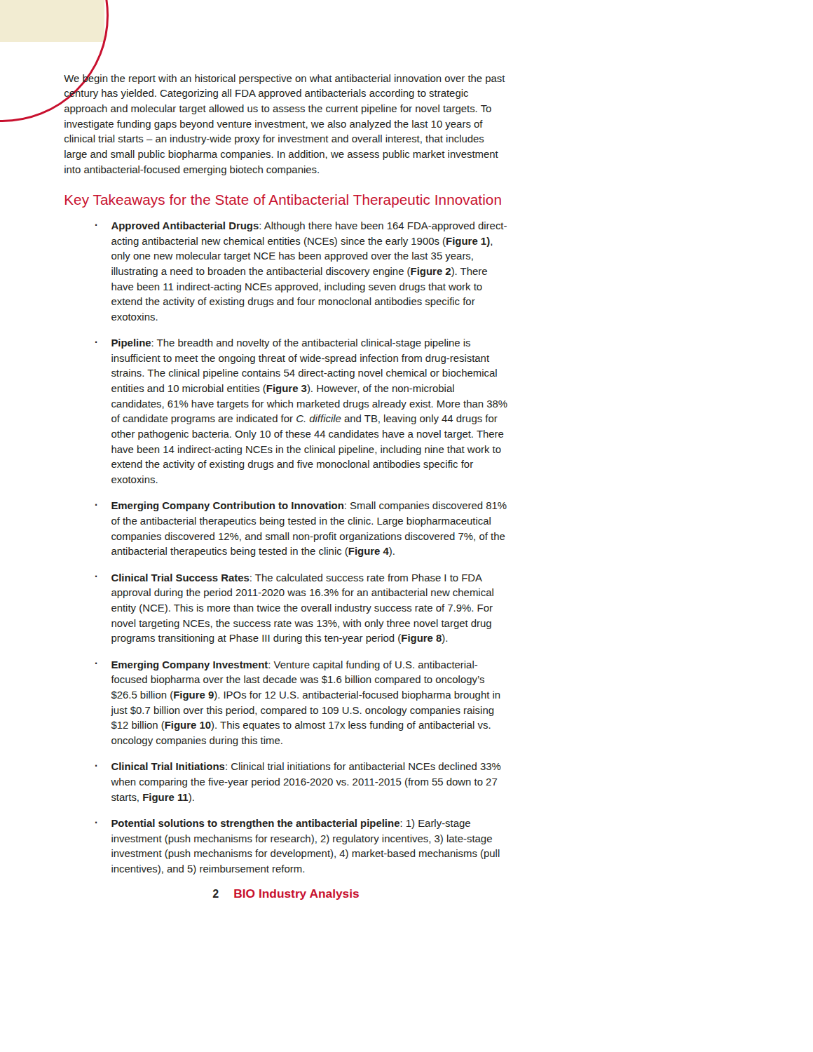We begin the report with an historical perspective on what antibacterial innovation over the past century has yielded. Categorizing all FDA approved antibacterials according to strategic approach and molecular target allowed us to assess the current pipeline for novel targets. To investigate funding gaps beyond venture investment, we also analyzed the last 10 years of clinical trial starts – an industry-wide proxy for investment and overall interest, that includes large and small public biopharma companies. In addition, we assess public market investment into antibacterial-focused emerging biotech companies.
Key Takeaways for the State of Antibacterial Therapeutic Innovation
Approved Antibacterial Drugs: Although there have been 164 FDA-approved direct-acting antibacterial new chemical entities (NCEs) since the early 1900s (Figure 1), only one new molecular target NCE has been approved over the last 35 years, illustrating a need to broaden the antibacterial discovery engine (Figure 2). There have been 11 indirect-acting NCEs approved, including seven drugs that work to extend the activity of existing drugs and four monoclonal antibodies specific for exotoxins.
Pipeline: The breadth and novelty of the antibacterial clinical-stage pipeline is insufficient to meet the ongoing threat of wide-spread infection from drug-resistant strains. The clinical pipeline contains 54 direct-acting novel chemical or biochemical entities and 10 microbial entities (Figure 3). However, of the non-microbial candidates, 61% have targets for which marketed drugs already exist. More than 38% of candidate programs are indicated for C. difficile and TB, leaving only 44 drugs for other pathogenic bacteria. Only 10 of these 44 candidates have a novel target. There have been 14 indirect-acting NCEs in the clinical pipeline, including nine that work to extend the activity of existing drugs and five monoclonal antibodies specific for exotoxins.
Emerging Company Contribution to Innovation: Small companies discovered 81% of the antibacterial therapeutics being tested in the clinic. Large biopharmaceutical companies discovered 12%, and small non-profit organizations discovered 7%, of the antibacterial therapeutics being tested in the clinic (Figure 4).
Clinical Trial Success Rates: The calculated success rate from Phase I to FDA approval during the period 2011-2020 was 16.3% for an antibacterial new chemical entity (NCE). This is more than twice the overall industry success rate of 7.9%. For novel targeting NCEs, the success rate was 13%, with only three novel target drug programs transitioning at Phase III during this ten-year period (Figure 8).
Emerging Company Investment: Venture capital funding of U.S. antibacterial-focused biopharma over the last decade was $1.6 billion compared to oncology’s $26.5 billion (Figure 9). IPOs for 12 U.S. antibacterial-focused biopharma brought in just $0.7 billion over this period, compared to 109 U.S. oncology companies raising $12 billion (Figure 10). This equates to almost 17x less funding of antibacterial vs. oncology companies during this time.
Clinical Trial Initiations: Clinical trial initiations for antibacterial NCEs declined 33% when comparing the five-year period 2016-2020 vs. 2011-2015 (from 55 down to 27 starts, Figure 11).
Potential solutions to strengthen the antibacterial pipeline: 1) Early-stage investment (push mechanisms for research), 2) regulatory incentives, 3) late-stage investment (push mechanisms for development), 4) market-based mechanisms (pull incentives), and 5) reimbursement reform.
2 BIO Industry Analysis